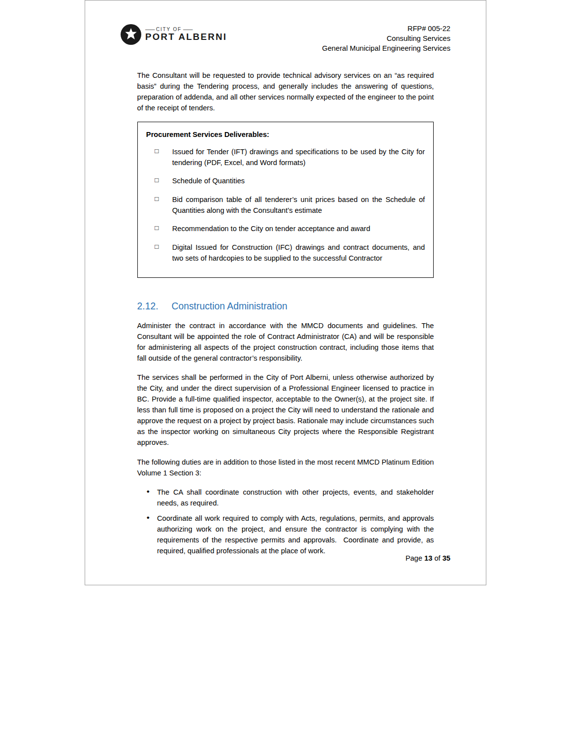CITY OF
PORT ALBERNI
RFP# 005-22
Consulting Services
General Municipal Engineering Services
The Consultant will be requested to provide technical advisory services on an “as required basis” during the Tendering process, and generally includes the answering of questions, preparation of addenda, and all other services normally expected of the engineer to the point of the receipt of tenders.
Procurement Services Deliverables:
Issued for Tender (IFT) drawings and specifications to be used by the City for tendering (PDF, Excel, and Word formats)
Schedule of Quantities
Bid comparison table of all tenderer’s unit prices based on the Schedule of Quantities along with the Consultant’s estimate
Recommendation to the City on tender acceptance and award
Digital Issued for Construction (IFC) drawings and contract documents, and two sets of hardcopies to be supplied to the successful Contractor
2.12. Construction Administration
Administer the contract in accordance with the MMCD documents and guidelines. The Consultant will be appointed the role of Contract Administrator (CA) and will be responsible for administering all aspects of the project construction contract, including those items that fall outside of the general contractor’s responsibility.
The services shall be performed in the City of Port Alberni, unless otherwise authorized by the City, and under the direct supervision of a Professional Engineer licensed to practice in BC. Provide a full-time qualified inspector, acceptable to the Owner(s), at the project site. If less than full time is proposed on a project the City will need to understand the rationale and approve the request on a project by project basis. Rationale may include circumstances such as the inspector working on simultaneous City projects where the Responsible Registrant approves.
The following duties are in addition to those listed in the most recent MMCD Platinum Edition Volume 1 Section 3:
The CA shall coordinate construction with other projects, events, and stakeholder needs, as required.
Coordinate all work required to comply with Acts, regulations, permits, and approvals authorizing work on the project, and ensure the contractor is complying with the requirements of the respective permits and approvals. Coordinate and provide, as required, qualified professionals at the place of work.
Page 13 of 35